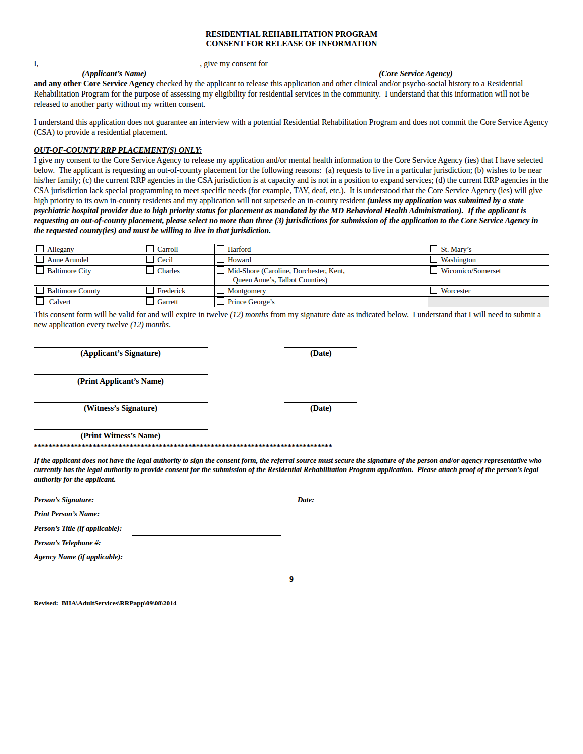RESIDENTIAL REHABILITATION PROGRAM
CONSENT FOR RELEASE OF INFORMATION
I, , give my consent for
(Applicant’s Name) (Core Service Agency)
and any other Core Service Agency checked by the applicant to release this application and other clinical and/or psycho-social history to a Residential Rehabilitation Program for the purpose of assessing my eligibility for residential services in the community. I understand that this information will not be released to another party without my written consent.
I understand this application does not guarantee an interview with a potential Residential Rehabilitation Program and does not commit the Core Service Agency (CSA) to provide a residential placement.
OUT-OF-COUNTY RRP PLACEMENT(S) ONLY:
I give my consent to the Core Service Agency to release my application and/or mental health information to the Core Service Agency (ies) that I have selected below. The applicant is requesting an out-of-county placement for the following reasons: (a) requests to live in a particular jurisdiction; (b) wishes to be near his/her family; (c) the current RRP agencies in the CSA jurisdiction is at capacity and is not in a position to expand services; (d) the current RRP agencies in the CSA jurisdiction lack special programming to meet specific needs (for example, TAY, deaf, etc.). It is understood that the Core Service Agency (ies) will give high priority to its own in-county residents and my application will not supersede an in-county resident (unless my application was submitted by a state psychiatric hospital provider due to high priority status for placement as mandated by the MD Behavioral Health Administration). If the applicant is requesting an out-of-county placement, please select no more than three (3) jurisdictions for submission of the application to the Core Service Agency in the requested county(ies) and must be willing to live in that jurisdiction.
| Allegany | Carroll | Harford | St. Mary’s |
| Anne Arundel | Cecil | Howard | Washington |
| Baltimore City | Charles | Mid-Shore (Caroline, Dorchester, Kent, Queen Anne’s, Talbot Counties) | Wicomico/Somerset |
| Baltimore County | Frederick | Montgomery | Worcester |
| Calvert | Garrett | Prince George’s | |
This consent form will be valid for and will expire in twelve (12) months from my signature date as indicated below. I understand that I will need to submit a new application every twelve (12) months.
(Applicant’s Signature)
(Date)
(Print Applicant’s Name)
(Witness’s Signature)
(Date)
(Print Witness’s Name)
*********************************************************************************
If the applicant does not have the legal authority to sign the consent form, the referral source must secure the signature of the person and/or agency representative who currently has the legal authority to provide consent for the submission of the Residential Rehabilitation Program application. Please attach proof of the person’s legal authority for the applicant.
| Person’s Signature: | | Date: | |
| Print Person’s Name: | | | |
| Person’s Title (if applicable): | | | |
| Person’s Telephone #: | | | |
| Agency Name (if applicable): | | | |
9
Revised: BHA\AdultServices\RRPapp\09\08\2014